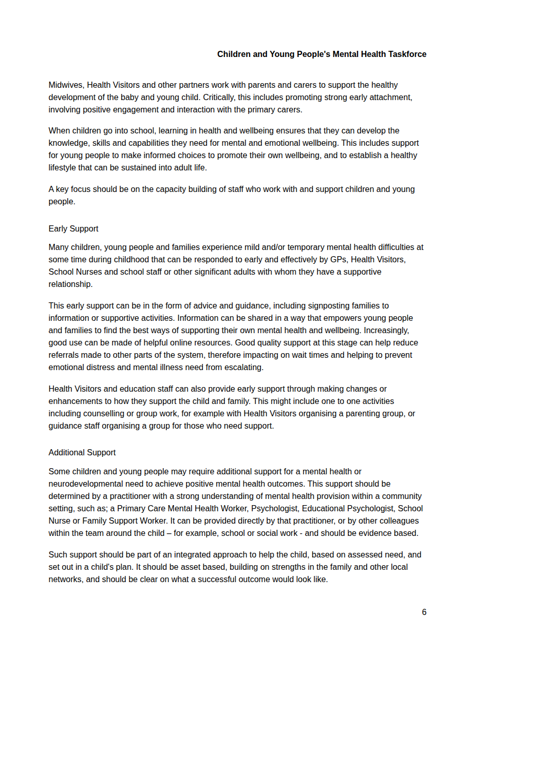Children and Young People's Mental Health Taskforce
Midwives, Health Visitors and other partners work with parents and carers to support the healthy development of the baby and young child. Critically, this includes promoting strong early attachment, involving positive engagement and interaction with the primary carers.
When children go into school, learning in health and wellbeing ensures that they can develop the knowledge, skills and capabilities they need for mental and emotional wellbeing. This includes support for young people to make informed choices to promote their own wellbeing, and to establish a healthy lifestyle that can be sustained into adult life.
A key focus should be on the capacity building of staff who work with and support children and young people.
Early Support
Many children, young people and families experience mild and/or temporary mental health difficulties at some time during childhood that can be responded to early and effectively by GPs, Health Visitors, School Nurses and school staff or other significant adults with whom they have a supportive relationship.
This early support can be in the form of advice and guidance, including signposting families to information or supportive activities. Information can be shared in a way that empowers young people and families to find the best ways of supporting their own mental health and wellbeing. Increasingly, good use can be made of helpful online resources. Good quality support at this stage can help reduce referrals made to other parts of the system, therefore impacting on wait times and helping to prevent emotional distress and mental illness need from escalating.
Health Visitors and education staff can also provide early support through making changes or enhancements to how they support the child and family. This might include one to one activities including counselling or group work, for example with Health Visitors organising a parenting group, or guidance staff organising a group for those who need support.
Additional Support
Some children and young people may require additional support for a mental health or neurodevelopmental need to achieve positive mental health outcomes. This support should be determined by a practitioner with a strong understanding of mental health provision within a community setting, such as; a Primary Care Mental Health Worker, Psychologist, Educational Psychologist, School Nurse or Family Support Worker. It can be provided directly by that practitioner, or by other colleagues within the team around the child – for example, school or social work - and should be evidence based.
Such support should be part of an integrated approach to help the child, based on assessed need, and set out in a child's plan. It should be asset based, building on strengths in the family and other local networks, and should be clear on what a successful outcome would look like.
6